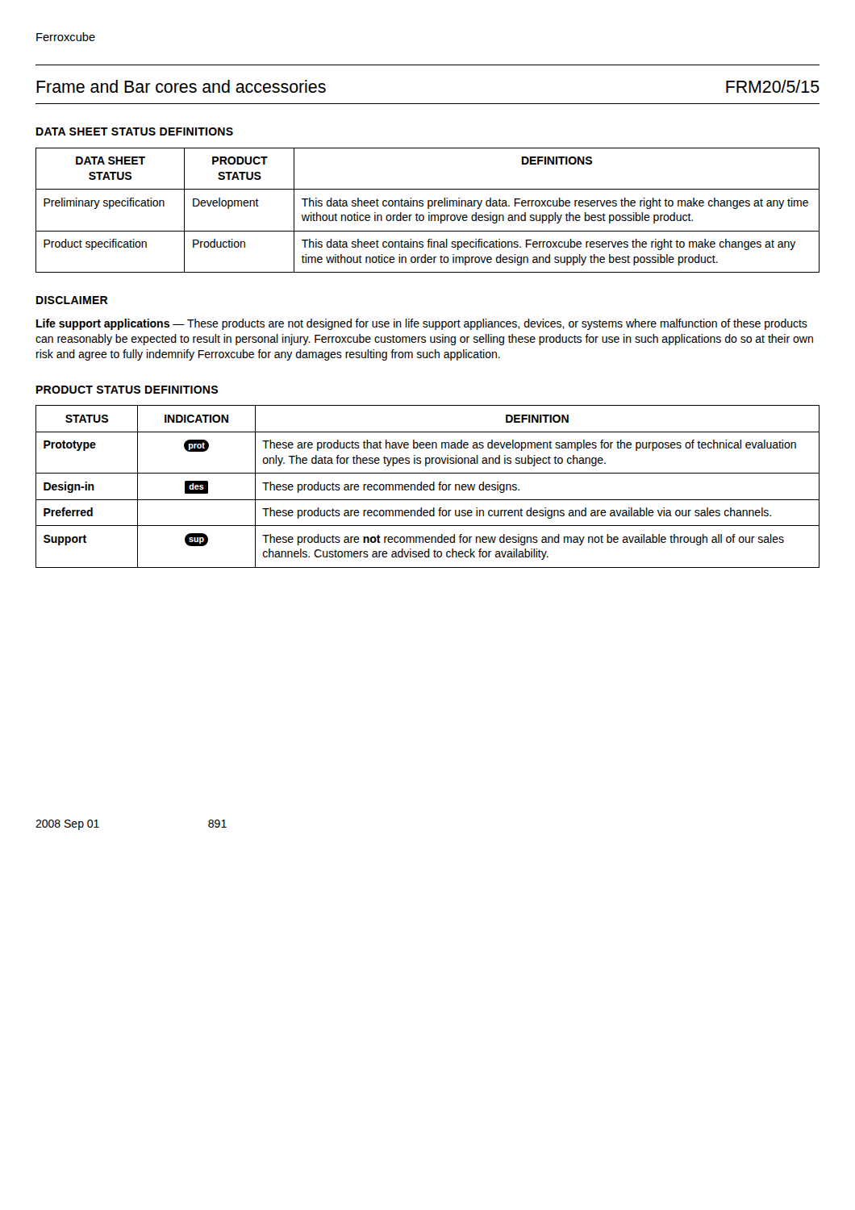Ferroxcube
Frame and Bar cores and accessories FRM20/5/15
DATA SHEET STATUS DEFINITIONS
| DATA SHEET STATUS | PRODUCT STATUS | DEFINITIONS |
| --- | --- | --- |
| Preliminary specification | Development | This data sheet contains preliminary data. Ferroxcube reserves the right to make changes at any time without notice in order to improve design and supply the best possible product. |
| Product specification | Production | This data sheet contains final specifications. Ferroxcube reserves the right to make changes at any time without notice in order to improve design and supply the best possible product. |
DISCLAIMER
Life support applications — These products are not designed for use in life support appliances, devices, or systems where malfunction of these products can reasonably be expected to result in personal injury. Ferroxcube customers using or selling these products for use in such applications do so at their own risk and agree to fully indemnify Ferroxcube for any damages resulting from such application.
PRODUCT STATUS DEFINITIONS
| STATUS | INDICATION | DEFINITION |
| --- | --- | --- |
| Prototype | prot | These are products that have been made as development samples for the purposes of technical evaluation only. The data for these types is provisional and is subject to change. |
| Design-in | des | These products are recommended for new designs. |
| Preferred | | These products are recommended for use in current designs and are available via our sales channels. |
| Support | sup | These products are not recommended for new designs and may not be available through all of our sales channels. Customers are advised to check for availability. |
2008 Sep 01
891